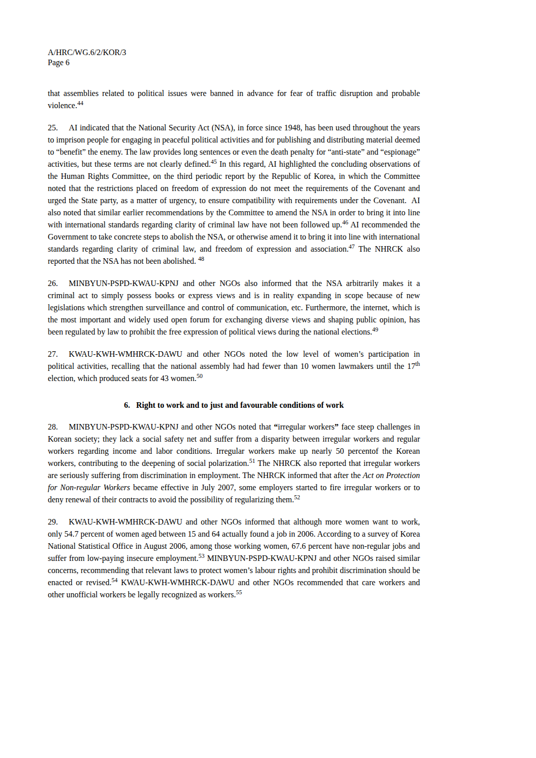A/HRC/WG.6/2/KOR/3
Page 6
that assemblies related to political issues were banned in advance for fear of traffic disruption and probable violence.44
25. AI indicated that the National Security Act (NSA), in force since 1948, has been used throughout the years to imprison people for engaging in peaceful political activities and for publishing and distributing material deemed to “benefit” the enemy. The law provides long sentences or even the death penalty for “anti-state” and “espionage” activities, but these terms are not clearly defined.45 In this regard, AI highlighted the concluding observations of the Human Rights Committee, on the third periodic report by the Republic of Korea, in which the Committee noted that the restrictions placed on freedom of expression do not meet the requirements of the Covenant and urged the State party, as a matter of urgency, to ensure compatibility with requirements under the Covenant. AI also noted that similar earlier recommendations by the Committee to amend the NSA in order to bring it into line with international standards regarding clarity of criminal law have not been followed up.46 AI recommended the Government to take concrete steps to abolish the NSA, or otherwise amend it to bring it into line with international standards regarding clarity of criminal law, and freedom of expression and association.47 The NHRCK also reported that the NSA has not been abolished. 48
26. MINBYUN-PSPD-KWAU-KPNJ and other NGOs also informed that the NSA arbitrarily makes it a criminal act to simply possess books or express views and is in reality expanding in scope because of new legislations which strengthen surveillance and control of communication, etc. Furthermore, the internet, which is the most important and widely used open forum for exchanging diverse views and shaping public opinion, has been regulated by law to prohibit the free expression of political views during the national elections.49
27. KWAU-KWH-WMHRCK-DAWU and other NGOs noted the low level of women’s participation in political activities, recalling that the national assembly had had fewer than 10 women lawmakers until the 17th election, which produced seats for 43 women.50
6. Right to work and to just and favourable conditions of work
28. MINBYUN-PSPD-KWAU-KPNJ and other NGOs noted that “irregular workers” face steep challenges in Korean society; they lack a social safety net and suffer from a disparity between irregular workers and regular workers regarding income and labor conditions. Irregular workers make up nearly 50 percentof the Korean workers, contributing to the deepening of social polarization.51 The NHRCK also reported that irregular workers are seriously suffering from discrimination in employment. The NHRCK informed that after the Act on Protection for Non-regular Workers became effective in July 2007, some employers started to fire irregular workers or to deny renewal of their contracts to avoid the possibility of regularizing them.52
29. KWAU-KWH-WMHRCK-DAWU and other NGOs informed that although more women want to work, only 54.7 percent of women aged between 15 and 64 actually found a job in 2006. According to a survey of Korea National Statistical Office in August 2006, among those working women, 67.6 percent have non-regular jobs and suffer from low-paying insecure employment.53 MINBYUN-PSPD-KWAU-KPNJ and other NGOs raised similar concerns, recommending that relevant laws to protect women’s labour rights and prohibit discrimination should be enacted or revised.54 KWAU-KWH-WMHRCK-DAWU and other NGOs recommended that care workers and other unofficial workers be legally recognized as workers.55